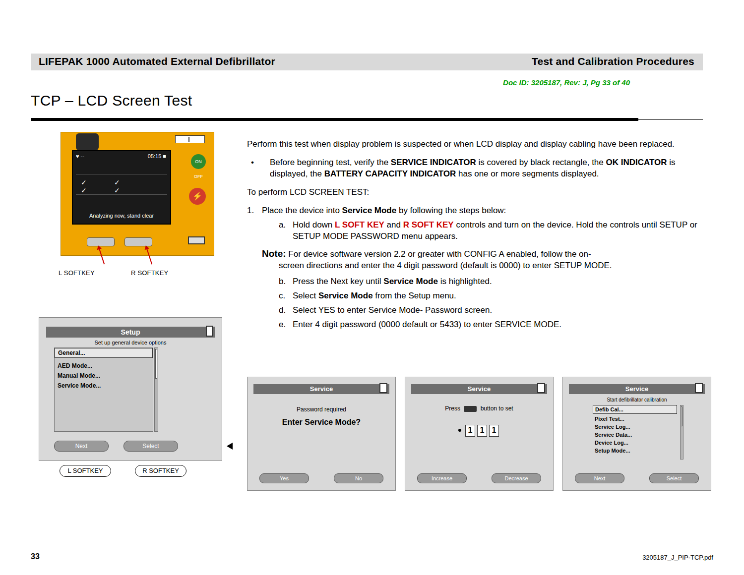LIFEPAK 1000 Automated External Defibrillator Test and Calibration Procedures
Doc ID: 3205187, Rev: J, Pg 33 of 40
TCP – LCD Screen Test
♥ --
05:15 ■
Analyzing now, stand clear
ON
OFF
⚡
L SOFTKEY
R SOFTKEY
Setup
Set up general device options
General...
AED Mode...
Manual Mode...
Service Mode...
Next
Select
L SOFTKEY
R SOFTKEY
Perform this test when display problem is suspected or when LCD display and display cabling have been replaced.
Before beginning test, verify the SERVICE INDICATOR is covered by black rectangle, the OK INDICATOR is displayed, the BATTERY CAPACITY INDICATOR has one or more segments displayed.
To perform LCD SCREEN TEST:
Place the device into Service Mode by following the steps below:
Hold down L SOFT KEY and R SOFT KEY controls and turn on the device. Hold the controls until SETUP or SETUP MODE PASSWORD menu appears.
Note: For device software version 2.2 or greater with CONFIG A enabled, follow the on- screen directions and enter the 4 digit password (default is 0000) to enter SETUP MODE.
Press the Next key until Service Mode is highlighted.
Select Service Mode from the Setup menu.
Select YES to enter Service Mode- Password screen.
Enter 4 digit password (0000 default or 5433) to enter SERVICE MODE.
Service
Password required
Enter Service Mode?
Yes
No
Service
Press button to set
111
Increase
Decrease
Service
Start defibrillator calibration
Defib Cal...
Pixel Test...
Service Log...
Service Data...
Device Log...
Setup Mode...
Next
Select
33
3205187_J_PIP-TCP.pdf